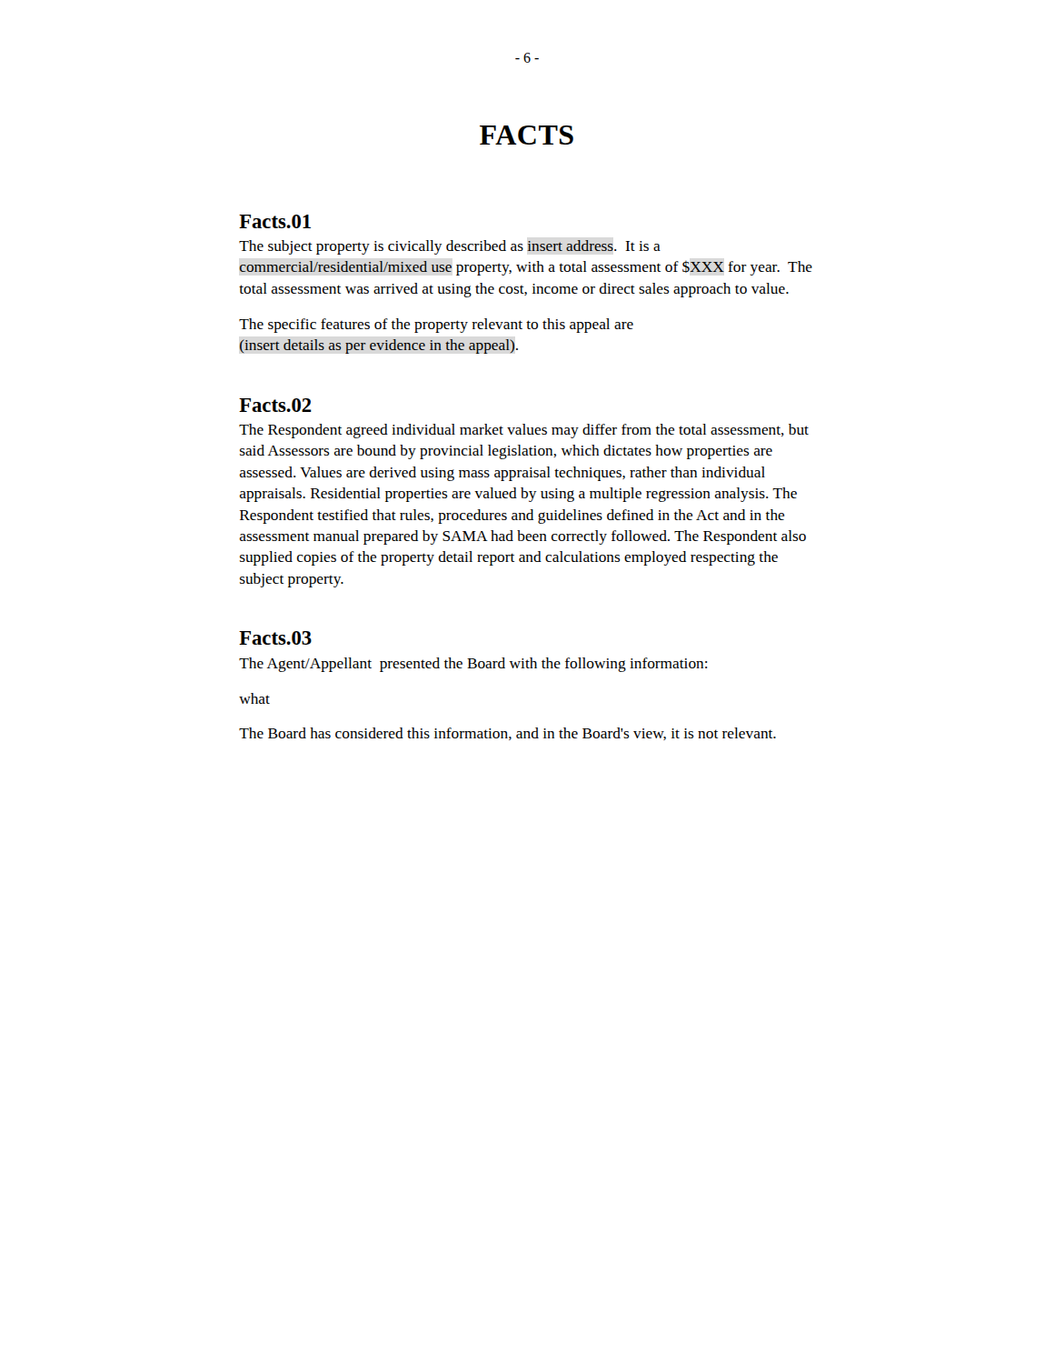- 6 -
FACTS
Facts.01
The subject property is civically described as insert address. It is a commercial/residential/mixed use property, with a total assessment of $XXX for year. The total assessment was arrived at using the cost, income or direct sales approach to value.
The specific features of the property relevant to this appeal are
(insert details as per evidence in the appeal).
Facts.02
The Respondent agreed individual market values may differ from the total assessment, but said Assessors are bound by provincial legislation, which dictates how properties are assessed. Values are derived using mass appraisal techniques, rather than individual appraisals. Residential properties are valued by using a multiple regression analysis. The Respondent testified that rules, procedures and guidelines defined in the Act and in the assessment manual prepared by SAMA had been correctly followed. The Respondent also supplied copies of the property detail report and calculations employed respecting the subject property.
Facts.03
The Agent/Appellant presented the Board with the following information:
what
The Board has considered this information, and in the Board's view, it is not relevant.